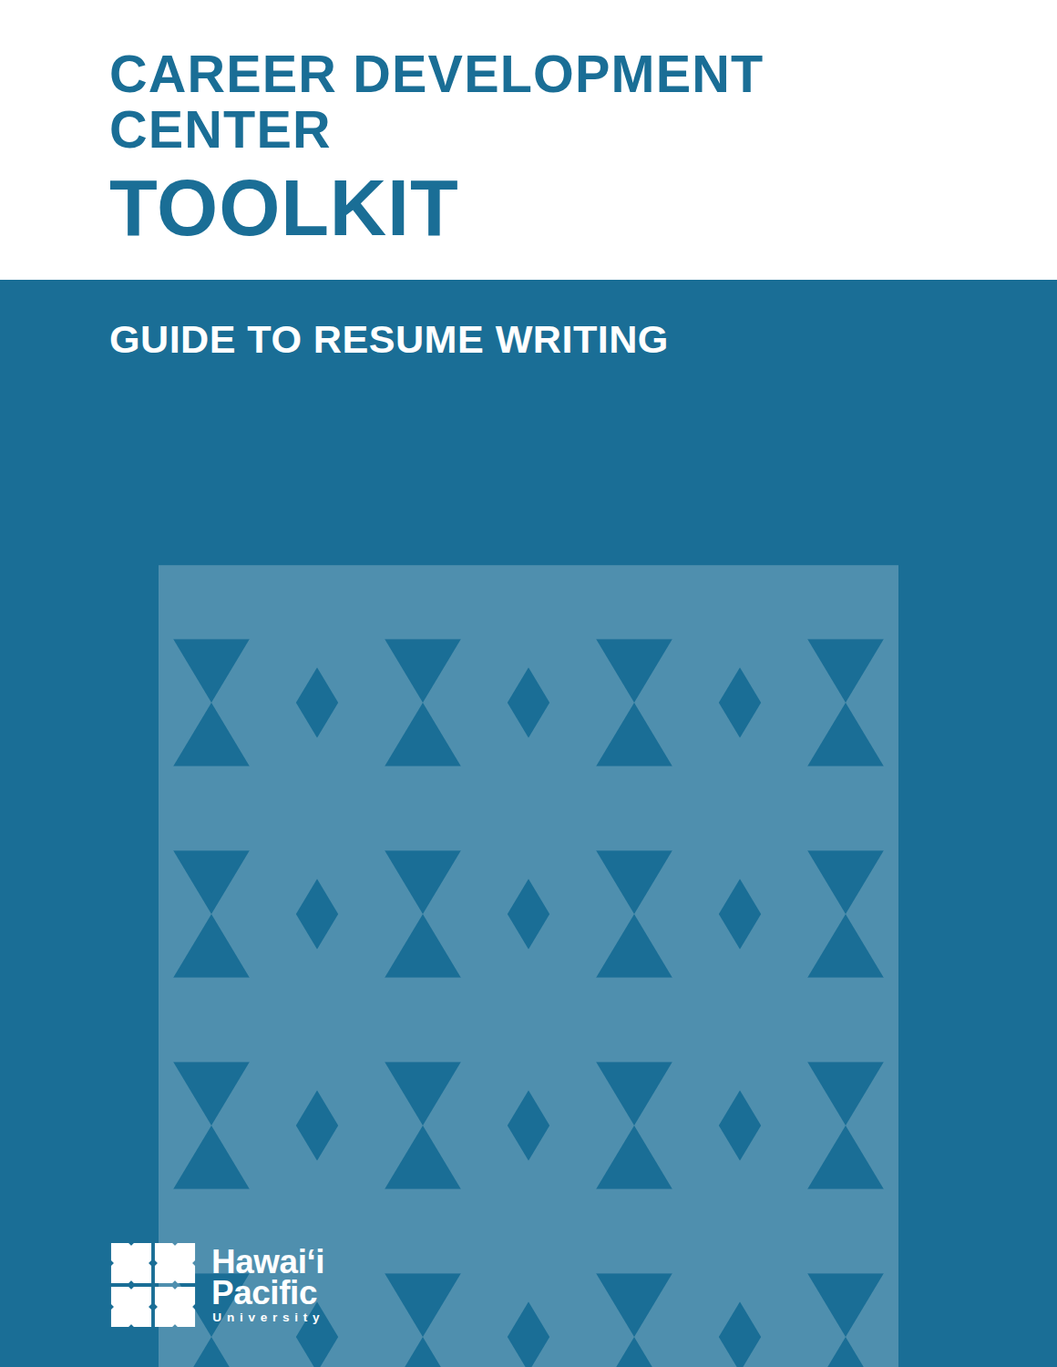Career Development Center Toolkit
Guide to Resume Writing
Hawai‘i Pacific University